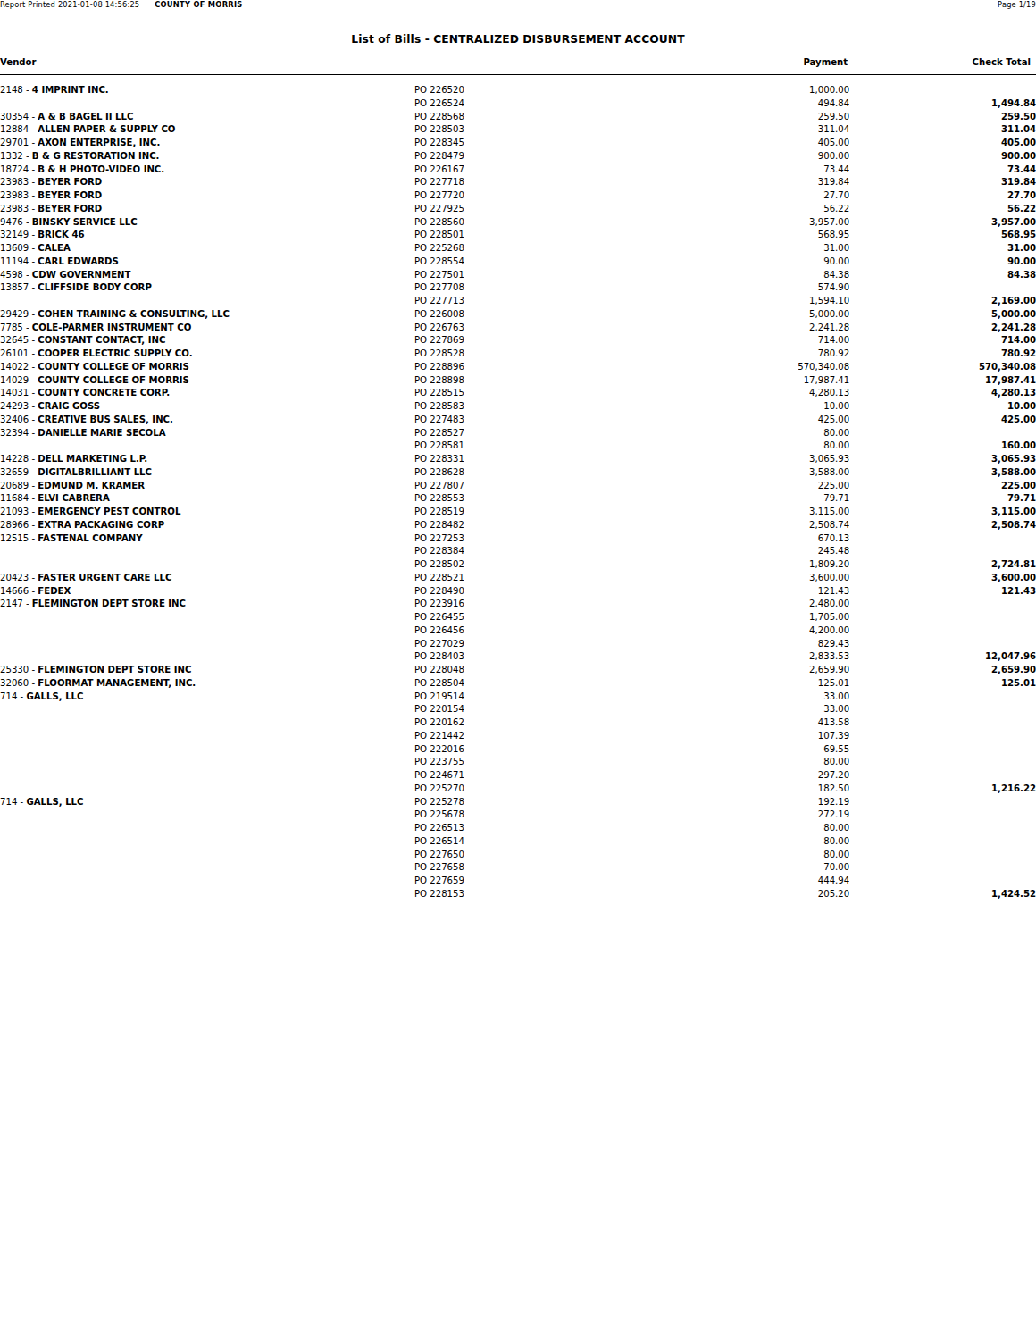Report Printed 2021-01-08 14:56:25 COUNTY OF MORRIS
Page 1/19
List of Bills - CENTRALIZED DISBURSEMENT ACCOUNT
| Vendor | | Payment | Check Total |
| --- | --- | --- | --- |
| 2148 - 4 IMPRINT INC. | PO 226520 | 1,000.00 | |
| | PO 226524 | 494.84 | 1,494.84 |
| 30354 - A & B BAGEL II LLC | PO 228568 | 259.50 | 259.50 |
| 12884 - ALLEN PAPER & SUPPLY CO | PO 228503 | 311.04 | 311.04 |
| 29701 - AXON ENTERPRISE, INC. | PO 228345 | 405.00 | 405.00 |
| 1332 - B & G RESTORATION INC. | PO 228479 | 900.00 | 900.00 |
| 18724 - B & H PHOTO-VIDEO INC. | PO 226167 | 73.44 | 73.44 |
| 23983 - BEYER FORD | PO 227718 | 319.84 | 319.84 |
| 23983 - BEYER FORD | PO 227720 | 27.70 | 27.70 |
| 23983 - BEYER FORD | PO 227925 | 56.22 | 56.22 |
| 9476 - BINSKY SERVICE LLC | PO 228560 | 3,957.00 | 3,957.00 |
| 32149 - BRICK 46 | PO 228501 | 568.95 | 568.95 |
| 13609 - CALEA | PO 225268 | 31.00 | 31.00 |
| 11194 - CARL EDWARDS | PO 228554 | 90.00 | 90.00 |
| 4598 - CDW GOVERNMENT | PO 227501 | 84.38 | 84.38 |
| 13857 - CLIFFSIDE BODY CORP | PO 227708 | 574.90 | |
| | PO 227713 | 1,594.10 | 2,169.00 |
| 29429 - COHEN TRAINING & CONSULTING, LLC | PO 226008 | 5,000.00 | 5,000.00 |
| 7785 - COLE-PARMER INSTRUMENT CO | PO 226763 | 2,241.28 | 2,241.28 |
| 32645 - CONSTANT CONTACT, INC | PO 227869 | 714.00 | 714.00 |
| 26101 - COOPER ELECTRIC SUPPLY CO. | PO 228528 | 780.92 | 780.92 |
| 14022 - COUNTY COLLEGE OF MORRIS | PO 228896 | 570,340.08 | 570,340.08 |
| 14029 - COUNTY COLLEGE OF MORRIS | PO 228898 | 17,987.41 | 17,987.41 |
| 14031 - COUNTY CONCRETE CORP. | PO 228515 | 4,280.13 | 4,280.13 |
| 24293 - CRAIG GOSS | PO 228583 | 10.00 | 10.00 |
| 32406 - CREATIVE BUS SALES, INC. | PO 227483 | 425.00 | 425.00 |
| 32394 - DANIELLE MARIE SECOLA | PO 228527 | 80.00 | |
| | PO 228581 | 80.00 | 160.00 |
| 14228 - DELL MARKETING L.P. | PO 228331 | 3,065.93 | 3,065.93 |
| 32659 - DIGITALBRILLIANT LLC | PO 228628 | 3,588.00 | 3,588.00 |
| 20689 - EDMUND M. KRAMER | PO 227807 | 225.00 | 225.00 |
| 11684 - ELVI CABRERA | PO 228553 | 79.71 | 79.71 |
| 21093 - EMERGENCY PEST CONTROL | PO 228519 | 3,115.00 | 3,115.00 |
| 28966 - EXTRA PACKAGING CORP | PO 228482 | 2,508.74 | 2,508.74 |
| 12515 - FASTENAL COMPANY | PO 227253 | 670.13 | |
| | PO 228384 | 245.48 | |
| | PO 228502 | 1,809.20 | 2,724.81 |
| 20423 - FASTER URGENT CARE LLC | PO 228521 | 3,600.00 | 3,600.00 |
| 14666 - FEDEX | PO 228490 | 121.43 | 121.43 |
| 2147 - FLEMINGTON DEPT STORE INC | PO 223916 | 2,480.00 | |
| | PO 226455 | 1,705.00 | |
| | PO 226456 | 4,200.00 | |
| | PO 227029 | 829.43 | |
| | PO 228403 | 2,833.53 | 12,047.96 |
| 25330 - FLEMINGTON DEPT STORE INC | PO 228048 | 2,659.90 | 2,659.90 |
| 32060 - FLOORMAT MANAGEMENT, INC. | PO 228504 | 125.01 | 125.01 |
| 714 - GALLS, LLC | PO 219514 | 33.00 | |
| | PO 220154 | 33.00 | |
| | PO 220162 | 413.58 | |
| | PO 221442 | 107.39 | |
| | PO 222016 | 69.55 | |
| | PO 223755 | 80.00 | |
| | PO 224671 | 297.20 | |
| | PO 225270 | 182.50 | 1,216.22 |
| 714 - GALLS, LLC | PO 225278 | 192.19 | |
| | PO 225678 | 272.19 | |
| | PO 226513 | 80.00 | |
| | PO 226514 | 80.00 | |
| | PO 227650 | 80.00 | |
| | PO 227658 | 70.00 | |
| | PO 227659 | 444.94 | |
| | PO 228153 | 205.20 | 1,424.52 |